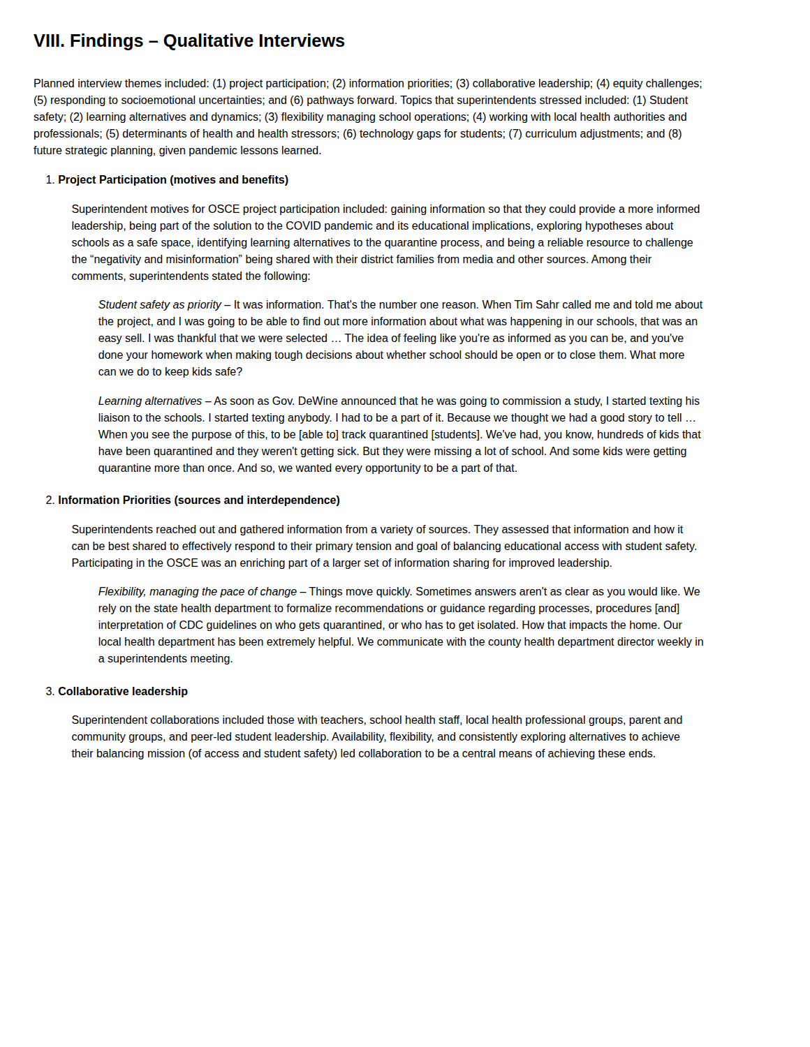VIII. Findings – Qualitative Interviews
Planned interview themes included: (1) project participation; (2) information priorities; (3) collaborative leadership; (4) equity challenges; (5) responding to socioemotional uncertainties; and (6) pathways forward. Topics that superintendents stressed included: (1) Student safety; (2) learning alternatives and dynamics; (3) flexibility managing school operations; (4) working with local health authorities and professionals; (5) determinants of health and health stressors; (6) technology gaps for students; (7) curriculum adjustments; and (8) future strategic planning, given pandemic lessons learned.
Project Participation (motives and benefits)
Superintendent motives for OSCE project participation included: gaining information so that they could provide a more informed leadership, being part of the solution to the COVID pandemic and its educational implications, exploring hypotheses about schools as a safe space, identifying learning alternatives to the quarantine process, and being a reliable resource to challenge the “negativity and misinformation” being shared with their district families from media and other sources. Among their comments, superintendents stated the following:
Student safety as priority – It was information. That's the number one reason. When Tim Sahr called me and told me about the project, and I was going to be able to find out more information about what was happening in our schools, that was an easy sell. I was thankful that we were selected … The idea of feeling like you're as informed as you can be, and you've done your homework when making tough decisions about whether school should be open or to close them. What more can we do to keep kids safe?
Learning alternatives – As soon as Gov. DeWine announced that he was going to commission a study, I started texting his liaison to the schools. I started texting anybody. I had to be a part of it. Because we thought we had a good story to tell … When you see the purpose of this, to be [able to] track quarantined [students]. We've had, you know, hundreds of kids that have been quarantined and they weren't getting sick. But they were missing a lot of school. And some kids were getting quarantine more than once. And so, we wanted every opportunity to be a part of that.
Information Priorities (sources and interdependence)
Superintendents reached out and gathered information from a variety of sources. They assessed that information and how it can be best shared to effectively respond to their primary tension and goal of balancing educational access with student safety. Participating in the OSCE was an enriching part of a larger set of information sharing for improved leadership.
Flexibility, managing the pace of change – Things move quickly. Sometimes answers aren't as clear as you would like. We rely on the state health department to formalize recommendations or guidance regarding processes, procedures [and] interpretation of CDC guidelines on who gets quarantined, or who has to get isolated. How that impacts the home. Our local health department has been extremely helpful. We communicate with the county health department director weekly in a superintendents meeting.
Collaborative leadership
Superintendent collaborations included those with teachers, school health staff, local health professional groups, parent and community groups, and peer-led student leadership. Availability, flexibility, and consistently exploring alternatives to achieve their balancing mission (of access and student safety) led collaboration to be a central means of achieving these ends.